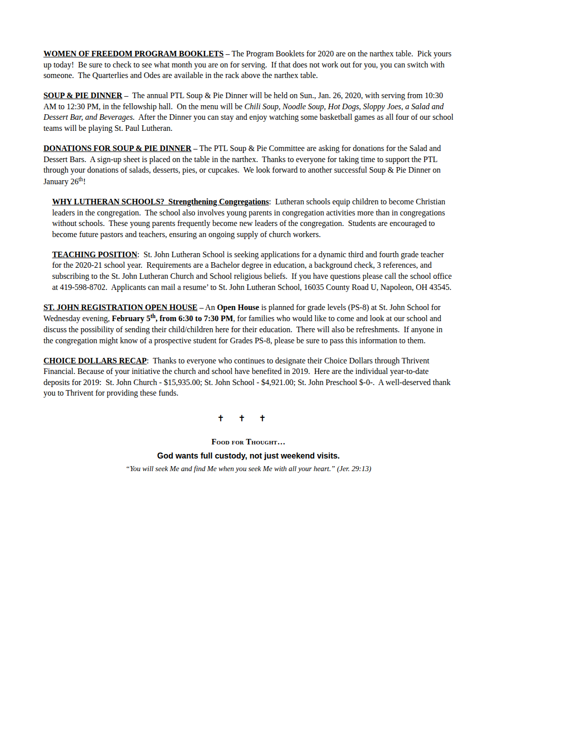WOMEN OF FREEDOM PROGRAM BOOKLETS – The Program Booklets for 2020 are on the narthex table. Pick yours up today! Be sure to check to see what month you are on for serving. If that does not work out for you, you can switch with someone. The Quarterlies and Odes are available in the rack above the narthex table.
SOUP & PIE DINNER – The annual PTL Soup & Pie Dinner will be held on Sun., Jan. 26, 2020, with serving from 10:30 AM to 12:30 PM, in the fellowship hall. On the menu will be Chili Soup, Noodle Soup, Hot Dogs, Sloppy Joes, a Salad and Dessert Bar, and Beverages. After the Dinner you can stay and enjoy watching some basketball games as all four of our school teams will be playing St. Paul Lutheran.
DONATIONS FOR SOUP & PIE DINNER – The PTL Soup & Pie Committee are asking for donations for the Salad and Dessert Bars. A sign-up sheet is placed on the table in the narthex. Thanks to everyone for taking time to support the PTL through your donations of salads, desserts, pies, or cupcakes. We look forward to another successful Soup & Pie Dinner on January 26th!
WHY LUTHERAN SCHOOLS? Strengthening Congregations: Lutheran schools equip children to become Christian leaders in the congregation. The school also involves young parents in congregation activities more than in congregations without schools. These young parents frequently become new leaders of the congregation. Students are encouraged to become future pastors and teachers, ensuring an ongoing supply of church workers.
TEACHING POSITION: St. John Lutheran School is seeking applications for a dynamic third and fourth grade teacher for the 2020-21 school year. Requirements are a Bachelor degree in education, a background check, 3 references, and subscribing to the St. John Lutheran Church and School religious beliefs. If you have questions please call the school office at 419-598-8702. Applicants can mail a resume’ to St. John Lutheran School, 16035 County Road U, Napoleon, OH 43545.
ST. JOHN REGISTRATION OPEN HOUSE – An Open House is planned for grade levels (PS-8) at St. John School for Wednesday evening, February 5th, from 6:30 to 7:30 PM, for families who would like to come and look at our school and discuss the possibility of sending their child/children here for their education. There will also be refreshments. If anyone in the congregation might know of a prospective student for Grades PS-8, please be sure to pass this information to them.
CHOICE DOLLARS RECAP: Thanks to everyone who continues to designate their Choice Dollars through Thrivent Financial. Because of your initiative the church and school have benefited in 2019. Here are the individual year-to-date deposits for 2019: St. John Church - $15,935.00; St. John School - $4,921.00; St. John Preschool $-0-. A well-deserved thank you to Thrivent for providing these funds.
✝✝✝
Food for Thought…
God wants full custody, not just weekend visits.
“You will seek Me and find Me when you seek Me with all your heart.” (Jer. 29:13)